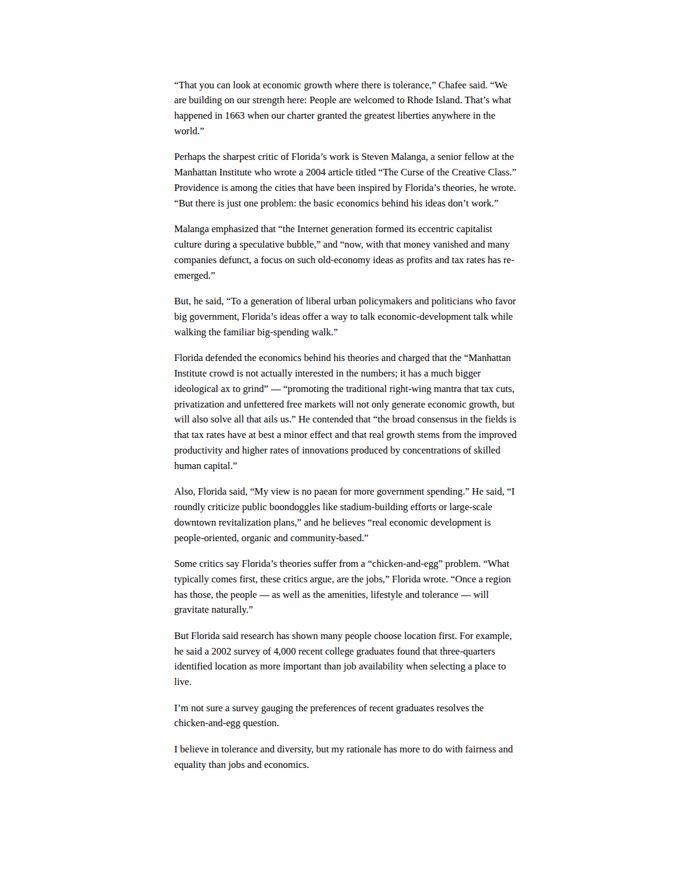“That you can look at economic growth where there is tolerance,” Chafee said. “We are building on our strength here: People are welcomed to Rhode Island. That’s what happened in 1663 when our charter granted the greatest liberties anywhere in the world.”
Perhaps the sharpest critic of Florida’s work is Steven Malanga, a senior fellow at the Manhattan Institute who wrote a 2004 article titled “The Curse of the Creative Class.” Providence is among the cities that have been inspired by Florida’s theories, he wrote. “But there is just one problem: the basic economics behind his ideas don’t work.”
Malanga emphasized that “the Internet generation formed its eccentric capitalist culture during a speculative bubble,” and “now, with that money vanished and many companies defunct, a focus on such old-economy ideas as profits and tax rates has re-emerged.”
But, he said, “To a generation of liberal urban policymakers and politicians who favor big government, Florida’s ideas offer a way to talk economic-development talk while walking the familiar big-spending walk.”
Florida defended the economics behind his theories and charged that the “Manhattan Institute crowd is not actually interested in the numbers; it has a much bigger ideological ax to grind” — “promoting the traditional right-wing mantra that tax cuts, privatization and unfettered free markets will not only generate economic growth, but will also solve all that ails us.” He contended that “the broad consensus in the fields is that tax rates have at best a minor effect and that real growth stems from the improved productivity and higher rates of innovations produced by concentrations of skilled human capital.”
Also, Florida said, “My view is no paean for more government spending.” He said, “I roundly criticize public boondoggles like stadium-building efforts or large-scale downtown revitalization plans,” and he believes “real economic development is people-oriented, organic and community-based.”
Some critics say Florida’s theories suffer from a “chicken-and-egg” problem. “What typically comes first, these critics argue, are the jobs,” Florida wrote. “Once a region has those, the people — as well as the amenities, lifestyle and tolerance — will gravitate naturally.”
But Florida said research has shown many people choose location first. For example, he said a 2002 survey of 4,000 recent college graduates found that three-quarters identified location as more important than job availability when selecting a place to live.
I’m not sure a survey gauging the preferences of recent graduates resolves the chicken-and-egg question.
I believe in tolerance and diversity, but my rationale has more to do with fairness and equality than jobs and economics.